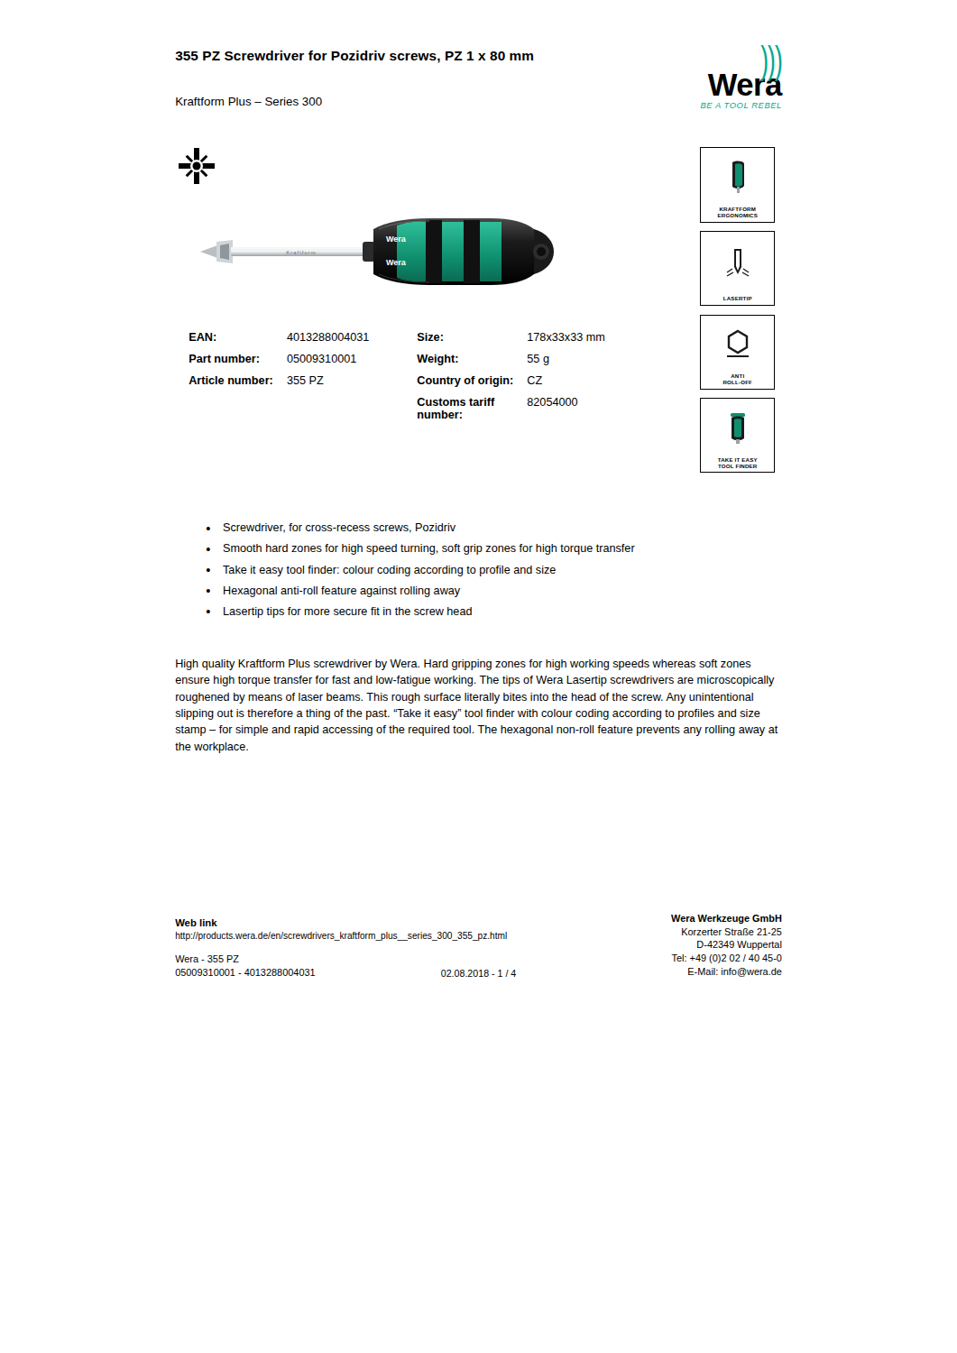355 PZ Screwdriver for Pozidriv screws, PZ 1 x 80 mm
Kraftform Plus – Series 300
)))
Wera
BE A TOOL REBEL
Kraftform Wera Wera
| EAN: | 4013288004031 | Size: | 178x33x33 mm |
| Part number: | 05009310001 | Weight: | 55 g |
| Article number: | 355 PZ | Country of origin: | CZ |
| | | Customs tariff number: | 82054000 |
Kraftform
Ergonomics
Lasertip
Anti
Roll-off
Take it easy
Tool Finder
Screwdriver, for cross-recess screws, Pozidriv
Smooth hard zones for high speed turning, soft grip zones for high torque transfer
Take it easy tool finder: colour coding according to profile and size
Hexagonal anti-roll feature against rolling away
Lasertip tips for more secure fit in the screw head
High quality Kraftform Plus screwdriver by Wera. Hard gripping zones for high working speeds whereas soft zones ensure high torque transfer for fast and low-fatigue working. The tips of Wera Lasertip screwdrivers are microscopically roughened by means of laser beams. This rough surface literally bites into the head of the screw. Any unintentional slipping out is therefore a thing of the past. “Take it easy” tool finder with colour coding according to profiles and size stamp – for simple and rapid accessing of the required tool. The hexagonal non-roll feature prevents any rolling away at the workplace.
Web link
http://products.wera.de/en/screwdrivers_kraftform_plus__series_300_355_pz.html
Wera - 355 PZ
05009310001 - 4013288004031
Wera Werkzeuge GmbH
Korzerter Straße 21-25
D-42349 Wuppertal
Tel: +49 (0)2 02 / 40 45-0
E-Mail: info@wera.de
02.08.2018 - 1 / 4